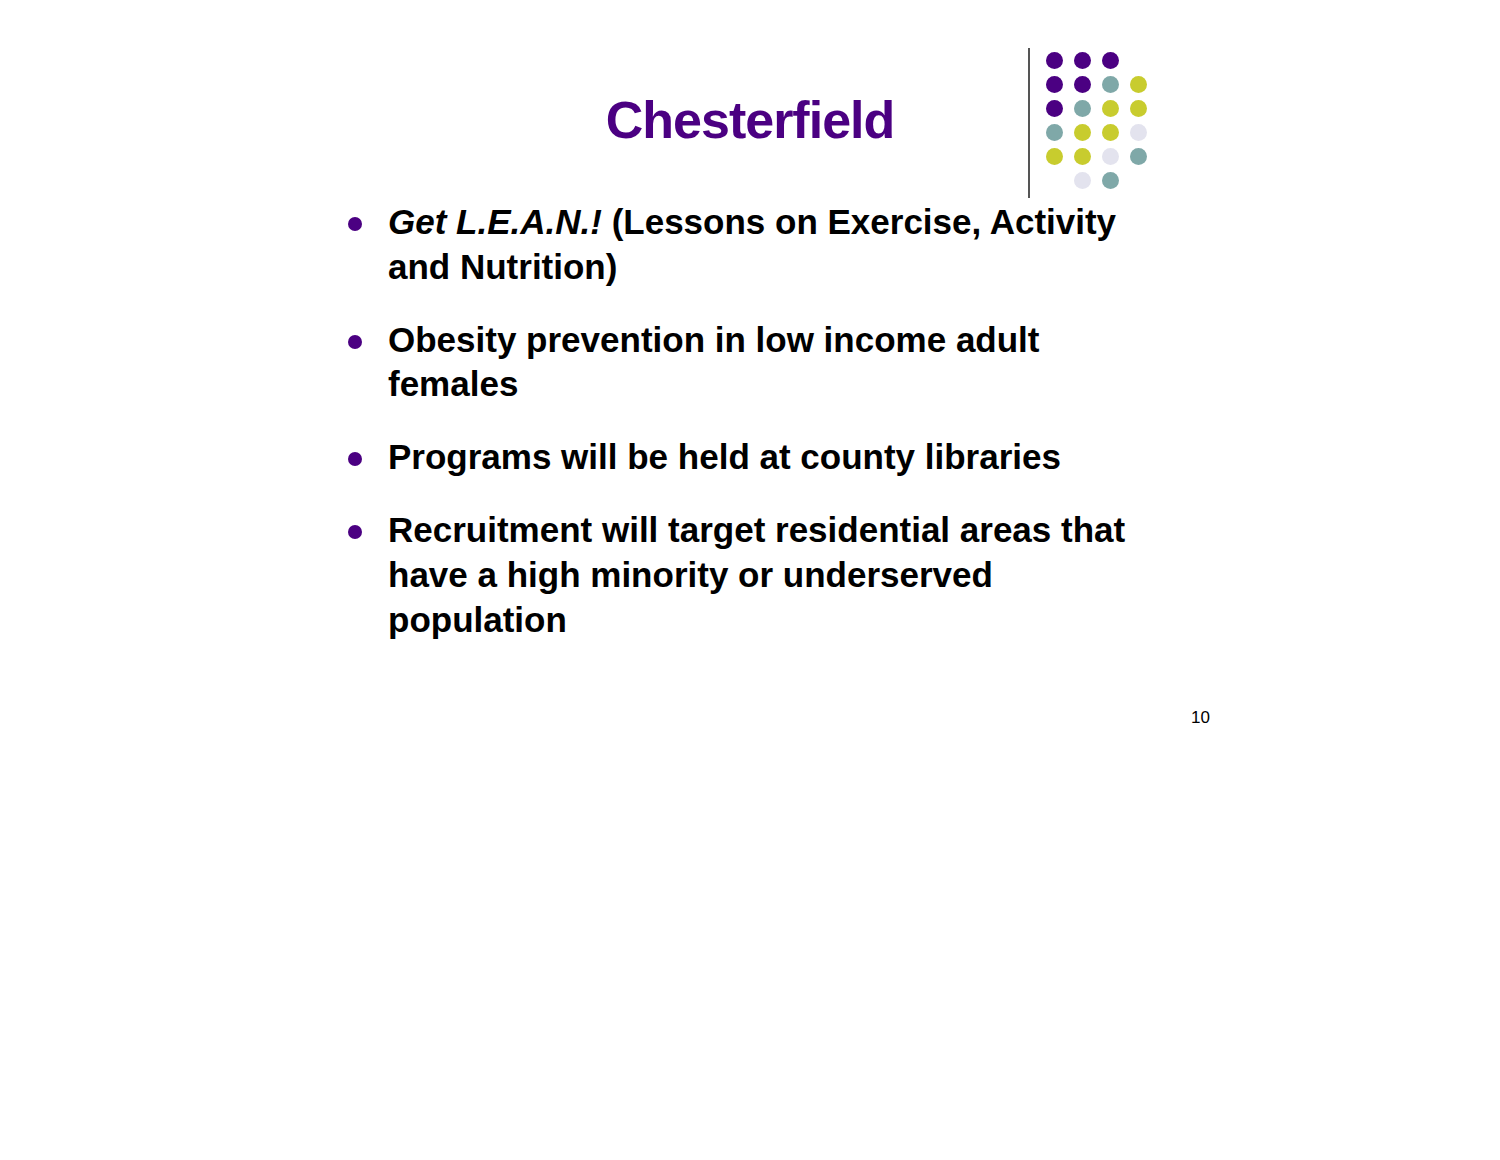Chesterfield
Get L.E.A.N.! (Lessons on Exercise, Activity and Nutrition)
Obesity prevention in low income adult females
Programs will be held at county libraries
Recruitment will target residential areas that have a high minority or underserved population
10